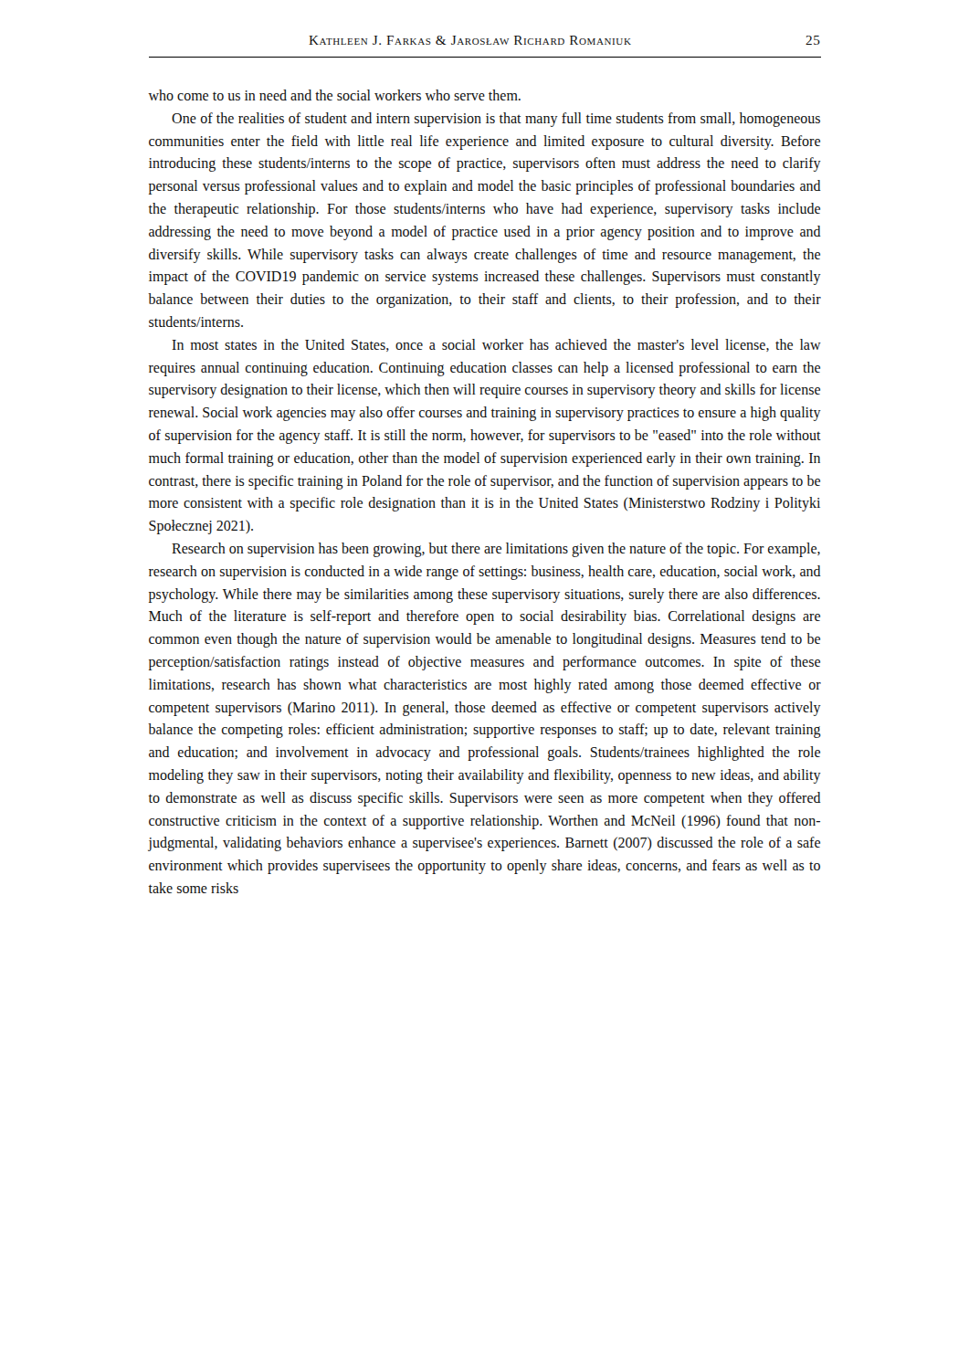Kathleen J. Farkas & Jarosław Richard Romaniuk 25
who come to us in need and the social workers who serve them.
One of the realities of student and intern supervision is that many full time students from small, homogeneous communities enter the field with little real life experience and limited exposure to cultural diversity. Before introducing these students/interns to the scope of practice, supervisors often must address the need to clarify personal versus professional values and to explain and model the basic principles of professional boundaries and the therapeutic relationship. For those students/interns who have had experience, supervisory tasks include addressing the need to move beyond a model of practice used in a prior agency position and to improve and diversify skills. While supervisory tasks can always create challenges of time and resource management, the impact of the COVID19 pandemic on service systems increased these challenges. Supervisors must constantly balance between their duties to the organization, to their staff and clients, to their profession, and to their students/interns.
In most states in the United States, once a social worker has achieved the master's level license, the law requires annual continuing education. Continuing education classes can help a licensed professional to earn the supervisory designation to their license, which then will require courses in supervisory theory and skills for license renewal. Social work agencies may also offer courses and training in supervisory practices to ensure a high quality of supervision for the agency staff. It is still the norm, however, for supervisors to be "eased" into the role without much formal training or education, other than the model of supervision experienced early in their own training. In contrast, there is specific training in Poland for the role of supervisor, and the function of supervision appears to be more consistent with a specific role designation than it is in the United States (Ministerstwo Rodziny i Polityki Społecznej 2021).
Research on supervision has been growing, but there are limitations given the nature of the topic. For example, research on supervision is conducted in a wide range of settings: business, health care, education, social work, and psychology. While there may be similarities among these supervisory situations, surely there are also differences. Much of the literature is self-report and therefore open to social desirability bias. Correlational designs are common even though the nature of supervision would be amenable to longitudinal designs. Measures tend to be perception/satisfaction ratings instead of objective measures and performance outcomes. In spite of these limitations, research has shown what characteristics are most highly rated among those deemed effective or competent supervisors (Marino 2011). In general, those deemed as effective or competent supervisors actively balance the competing roles: efficient administration; supportive responses to staff; up to date, relevant training and education; and involvement in advocacy and professional goals. Students/trainees highlighted the role modeling they saw in their supervisors, noting their availability and flexibility, openness to new ideas, and ability to demonstrate as well as discuss specific skills. Supervisors were seen as more competent when they offered constructive criticism in the context of a supportive relationship. Worthen and McNeil (1996) found that non-judgmental, validating behaviors enhance a supervisee's experiences. Barnett (2007) discussed the role of a safe environment which provides supervisees the opportunity to openly share ideas, concerns, and fears as well as to take some risks